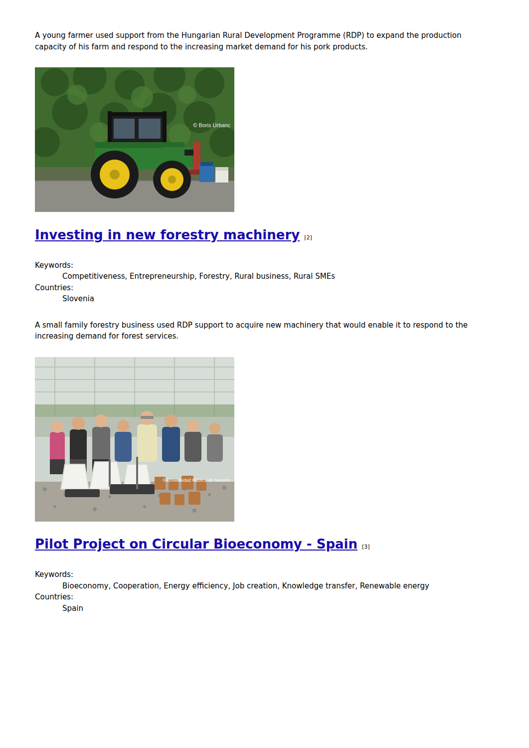A young farmer used support from the Hungarian Rural Development Programme (RDP) to expand the production capacity of his farm and respond to the increasing market demand for his pork products.
© Boris Urbanc
Investing in new forestry machinery [2]
Keywords:
Competitiveness, Entrepreneurship, Forestry, Rural business, Rural SMEs
Countries:
Slovenia
A small family forestry business used RDP support to acquire new machinery that would enable it to respond to the increasing demand for forest services.
© Universidad Pública de Navarra
Pilot Project on Circular Bioeconomy - Spain [3]
Keywords:
Bioeconomy, Cooperation, Energy efficiency, Job creation, Knowledge transfer, Renewable energy
Countries:
Spain